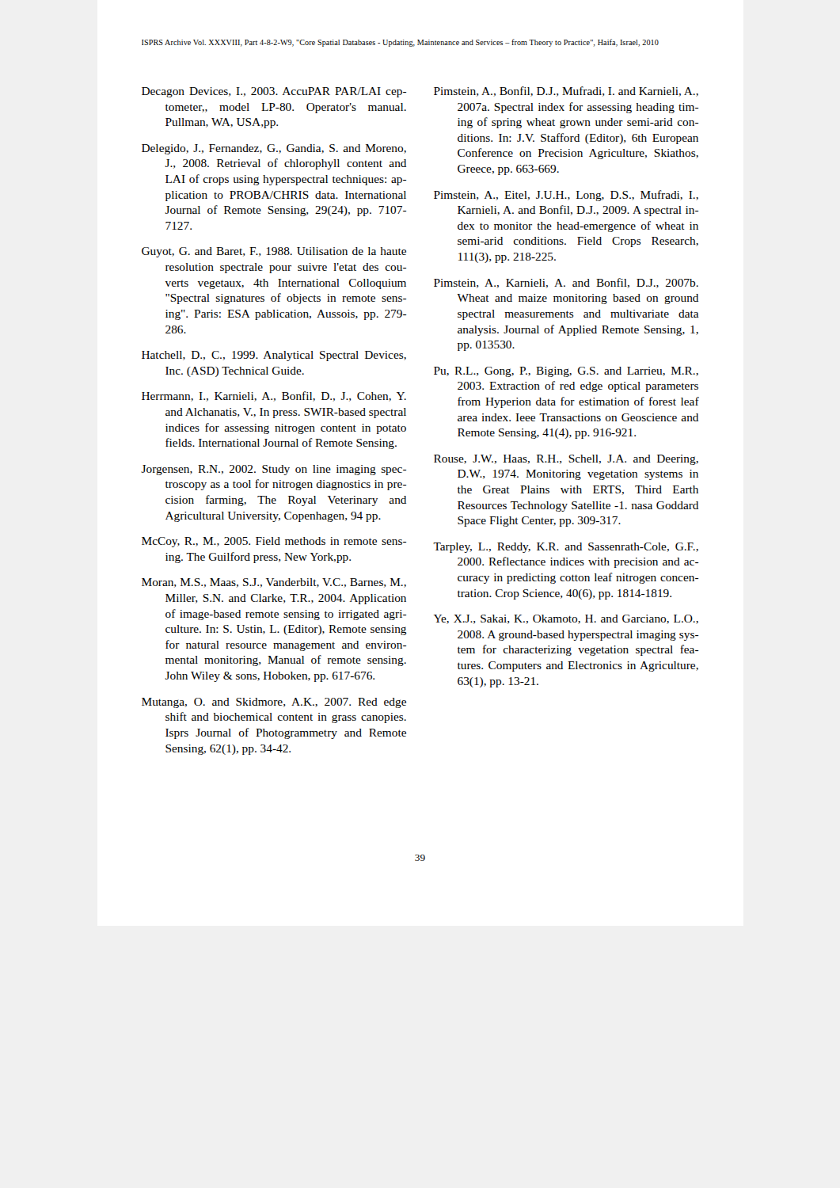ISPRS Archive Vol. XXXVIII, Part 4-8-2-W9, "Core Spatial Databases - Updating, Maintenance and Services – from Theory to Practice", Haifa, Israel, 2010
Decagon Devices, I., 2003. AccuPAR PAR/LAI ceptometer,, model LP-80. Operator's manual. Pullman, WA, USA,pp.
Delegido, J., Fernandez, G., Gandia, S. and Moreno, J., 2008. Retrieval of chlorophyll content and LAI of crops using hyperspectral techniques: application to PROBA/CHRIS data. International Journal of Remote Sensing, 29(24), pp. 7107-7127.
Guyot, G. and Baret, F., 1988. Utilisation de la haute resolution spectrale pour suivre l'etat des couverts vegetaux, 4th International Colloquium "Spectral signatures of objects in remote sensing". Paris: ESA pablication, Aussois, pp. 279-286.
Hatchell, D., C., 1999. Analytical Spectral Devices, Inc. (ASD) Technical Guide.
Herrmann, I., Karnieli, A., Bonfil, D., J., Cohen, Y. and Alchanatis, V., In press. SWIR-based spectral indices for assessing nitrogen content in potato fields. International Journal of Remote Sensing.
Jorgensen, R.N., 2002. Study on line imaging spectroscopy as a tool for nitrogen diagnostics in precision farming, The Royal Veterinary and Agricultural University, Copenhagen, 94 pp.
McCoy, R., M., 2005. Field methods in remote sensing. The Guilford press, New York,pp.
Moran, M.S., Maas, S.J., Vanderbilt, V.C., Barnes, M., Miller, S.N. and Clarke, T.R., 2004. Application of image-based remote sensing to irrigated agriculture. In: S. Ustin, L. (Editor), Remote sensing for natural resource management and environmental monitoring, Manual of remote sensing. John Wiley & sons, Hoboken, pp. 617-676.
Mutanga, O. and Skidmore, A.K., 2007. Red edge shift and biochemical content in grass canopies. Isprs Journal of Photogrammetry and Remote Sensing, 62(1), pp. 34-42.
Pimstein, A., Bonfil, D.J., Mufradi, I. and Karnieli, A., 2007a. Spectral index for assessing heading timing of spring wheat grown under semi-arid conditions. In: J.V. Stafford (Editor), 6th European Conference on Precision Agriculture, Skiathos, Greece, pp. 663-669.
Pimstein, A., Eitel, J.U.H., Long, D.S., Mufradi, I., Karnieli, A. and Bonfil, D.J., 2009. A spectral index to monitor the head-emergence of wheat in semi-arid conditions. Field Crops Research, 111(3), pp. 218-225.
Pimstein, A., Karnieli, A. and Bonfil, D.J., 2007b. Wheat and maize monitoring based on ground spectral measurements and multivariate data analysis. Journal of Applied Remote Sensing, 1, pp. 013530.
Pu, R.L., Gong, P., Biging, G.S. and Larrieu, M.R., 2003. Extraction of red edge optical parameters from Hyperion data for estimation of forest leaf area index. Ieee Transactions on Geoscience and Remote Sensing, 41(4), pp. 916-921.
Rouse, J.W., Haas, R.H., Schell, J.A. and Deering, D.W., 1974. Monitoring vegetation systems in the Great Plains with ERTS, Third Earth Resources Technology Satellite -1. nasa Goddard Space Flight Center, pp. 309-317.
Tarpley, L., Reddy, K.R. and Sassenrath-Cole, G.F., 2000. Reflectance indices with precision and accuracy in predicting cotton leaf nitrogen concentration. Crop Science, 40(6), pp. 1814-1819.
Ye, X.J., Sakai, K., Okamoto, H. and Garciano, L.O., 2008. A ground-based hyperspectral imaging system for characterizing vegetation spectral features. Computers and Electronics in Agriculture, 63(1), pp. 13-21.
39